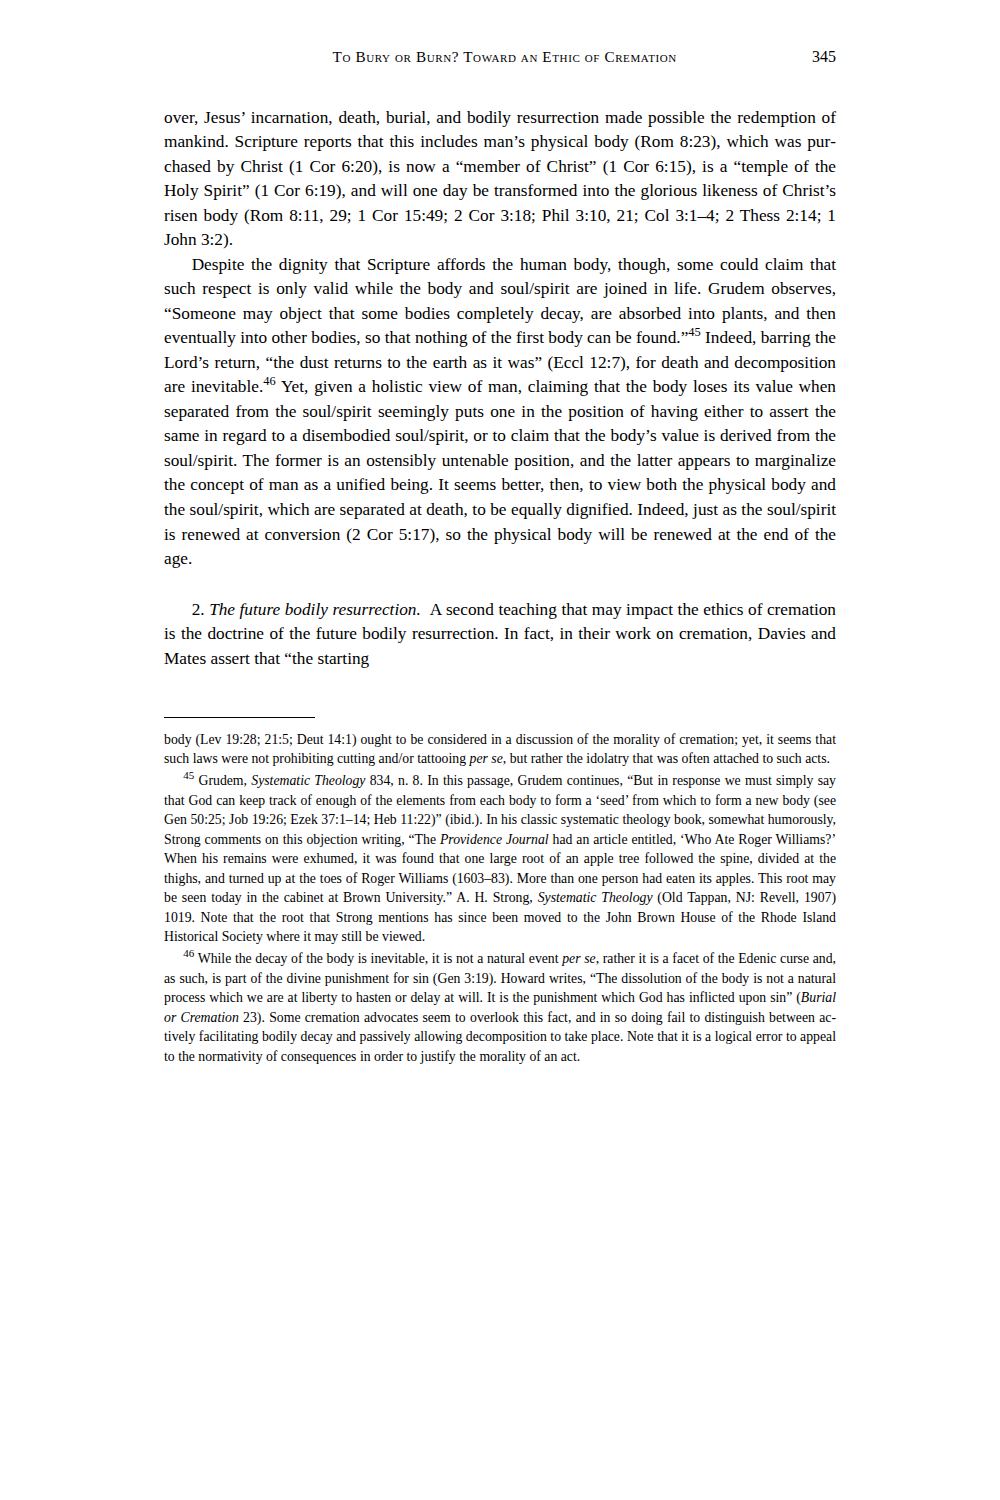To Bury or Burn? Toward an Ethic of Cremation 345
over, Jesus’ incarnation, death, burial, and bodily resurrection made possible the redemption of mankind. Scripture reports that this includes man’s physical body (Rom 8:23), which was purchased by Christ (1 Cor 6:20), is now a “member of Christ” (1 Cor 6:15), is a “temple of the Holy Spirit” (1 Cor 6:19), and will one day be transformed into the glorious likeness of Christ’s risen body (Rom 8:11, 29; 1 Cor 15:49; 2 Cor 3:18; Phil 3:10, 21; Col 3:1–4; 2 Thess 2:14; 1 John 3:2).
Despite the dignity that Scripture affords the human body, though, some could claim that such respect is only valid while the body and soul/spirit are joined in life. Grudem observes, “Someone may object that some bodies completely decay, are absorbed into plants, and then eventually into other bodies, so that nothing of the first body can be found.”45 Indeed, barring the Lord’s return, “the dust returns to the earth as it was” (Eccl 12:7), for death and decomposition are inevitable.46 Yet, given a holistic view of man, claiming that the body loses its value when separated from the soul/spirit seemingly puts one in the position of having either to assert the same in regard to a disembodied soul/spirit, or to claim that the body’s value is derived from the soul/spirit. The former is an ostensibly untenable position, and the latter appears to marginalize the concept of man as a unified being. It seems better, then, to view both the physical body and the soul/spirit, which are separated at death, to be equally dignified. Indeed, just as the soul/spirit is renewed at conversion (2 Cor 5:17), so the physical body will be renewed at the end of the age.
2. The future bodily resurrection. A second teaching that may impact the ethics of cremation is the doctrine of the future bodily resurrection. In fact, in their work on cremation, Davies and Mates assert that “the starting
body (Lev 19:28; 21:5; Deut 14:1) ought to be considered in a discussion of the morality of cremation; yet, it seems that such laws were not prohibiting cutting and/or tattooing per se, but rather the idolatry that was often attached to such acts.
45 Grudem, Systematic Theology 834, n. 8. In this passage, Grudem continues, “But in response we must simply say that God can keep track of enough of the elements from each body to form a ‘seed’ from which to form a new body (see Gen 50:25; Job 19:26; Ezek 37:1–14; Heb 11:22)” (ibid.). In his classic systematic theology book, somewhat humorously, Strong comments on this objection writing, “The Providence Journal had an article entitled, ‘Who Ate Roger Williams?’ When his remains were exhumed, it was found that one large root of an apple tree followed the spine, divided at the thighs, and turned up at the toes of Roger Williams (1603–83). More than one person had eaten its apples. This root may be seen today in the cabinet at Brown University.” A. H. Strong, Systematic Theology (Old Tappan, NJ: Revell, 1907) 1019. Note that the root that Strong mentions has since been moved to the John Brown House of the Rhode Island Historical Society where it may still be viewed.
46 While the decay of the body is inevitable, it is not a natural event per se, rather it is a facet of the Edenic curse and, as such, is part of the divine punishment for sin (Gen 3:19). Howard writes, “The dissolution of the body is not a natural process which we are at liberty to hasten or delay at will. It is the punishment which God has inflicted upon sin” (Burial or Cremation 23). Some cremation advocates seem to overlook this fact, and in so doing fail to distinguish between actively facilitating bodily decay and passively allowing decomposition to take place. Note that it is a logical error to appeal to the normativity of consequences in order to justify the morality of an act.